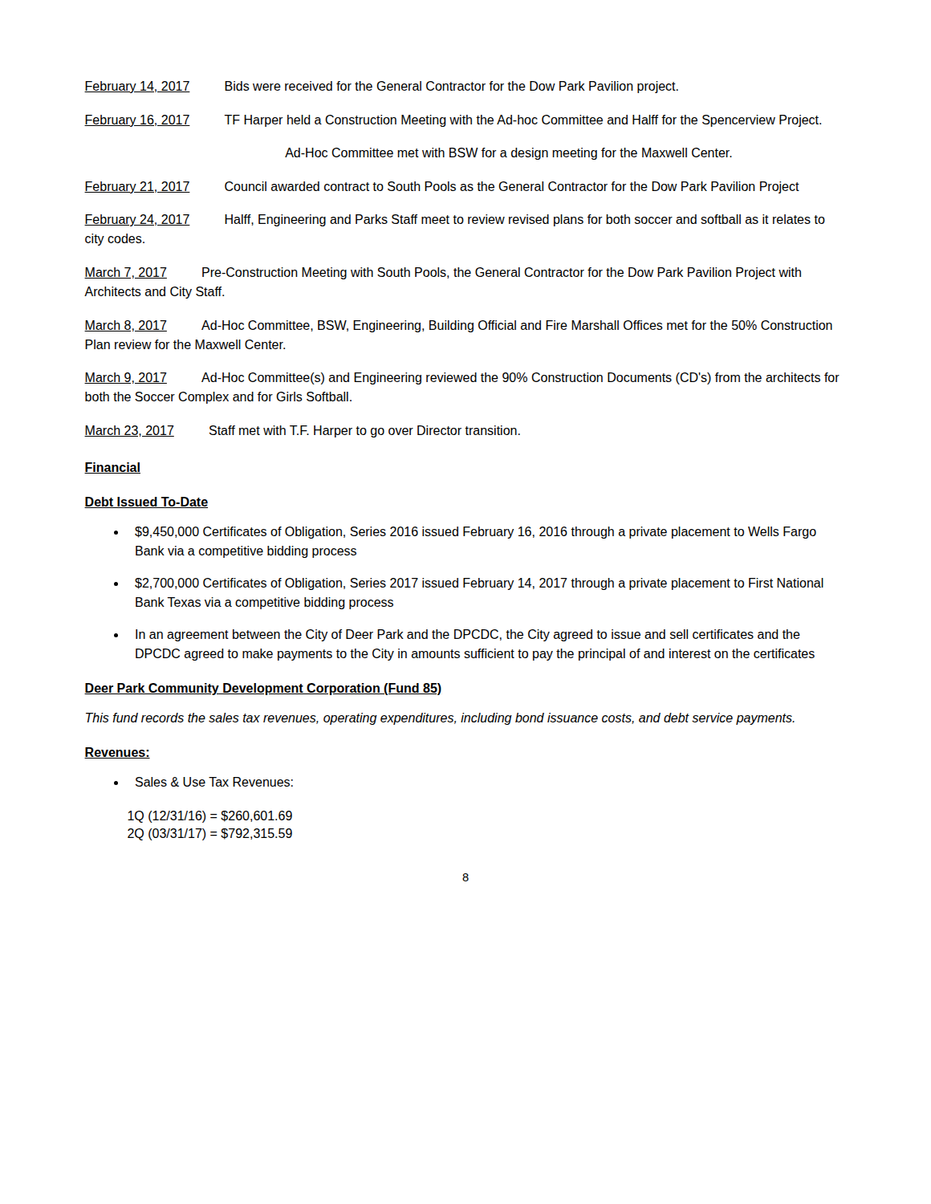February 14, 2017 Bids were received for the General Contractor for the Dow Park Pavilion project.
February 16, 2017 TF Harper held a Construction Meeting with the Ad-hoc Committee and Halff for the Spencerview Project.
Ad-Hoc Committee met with BSW for a design meeting for the Maxwell Center.
February 21, 2017 Council awarded contract to South Pools as the General Contractor for the Dow Park Pavilion Project
February 24, 2017 Halff, Engineering and Parks Staff meet to review revised plans for both soccer and softball as it relates to city codes.
March 7, 2017 Pre-Construction Meeting with South Pools, the General Contractor for the Dow Park Pavilion Project with Architects and City Staff.
March 8, 2017 Ad-Hoc Committee, BSW, Engineering, Building Official and Fire Marshall Offices met for the 50% Construction Plan review for the Maxwell Center.
March 9, 2017 Ad-Hoc Committee(s) and Engineering reviewed the 90% Construction Documents (CD's) from the architects for both the Soccer Complex and for Girls Softball.
March 23, 2017 Staff met with T.F. Harper to go over Director transition.
Financial
Debt Issued To-Date
$9,450,000 Certificates of Obligation, Series 2016 issued February 16, 2016 through a private placement to Wells Fargo Bank via a competitive bidding process
$2,700,000 Certificates of Obligation, Series 2017 issued February 14, 2017 through a private placement to First National Bank Texas via a competitive bidding process
In an agreement between the City of Deer Park and the DPCDC, the City agreed to issue and sell certificates and the DPCDC agreed to make payments to the City in amounts sufficient to pay the principal of and interest on the certificates
Deer Park Community Development Corporation (Fund 85)
This fund records the sales tax revenues, operating expenditures, including bond issuance costs, and debt service payments.
Revenues:
Sales & Use Tax Revenues:
1Q (12/31/16) = $260,601.69
2Q (03/31/17) = $792,315.59
8